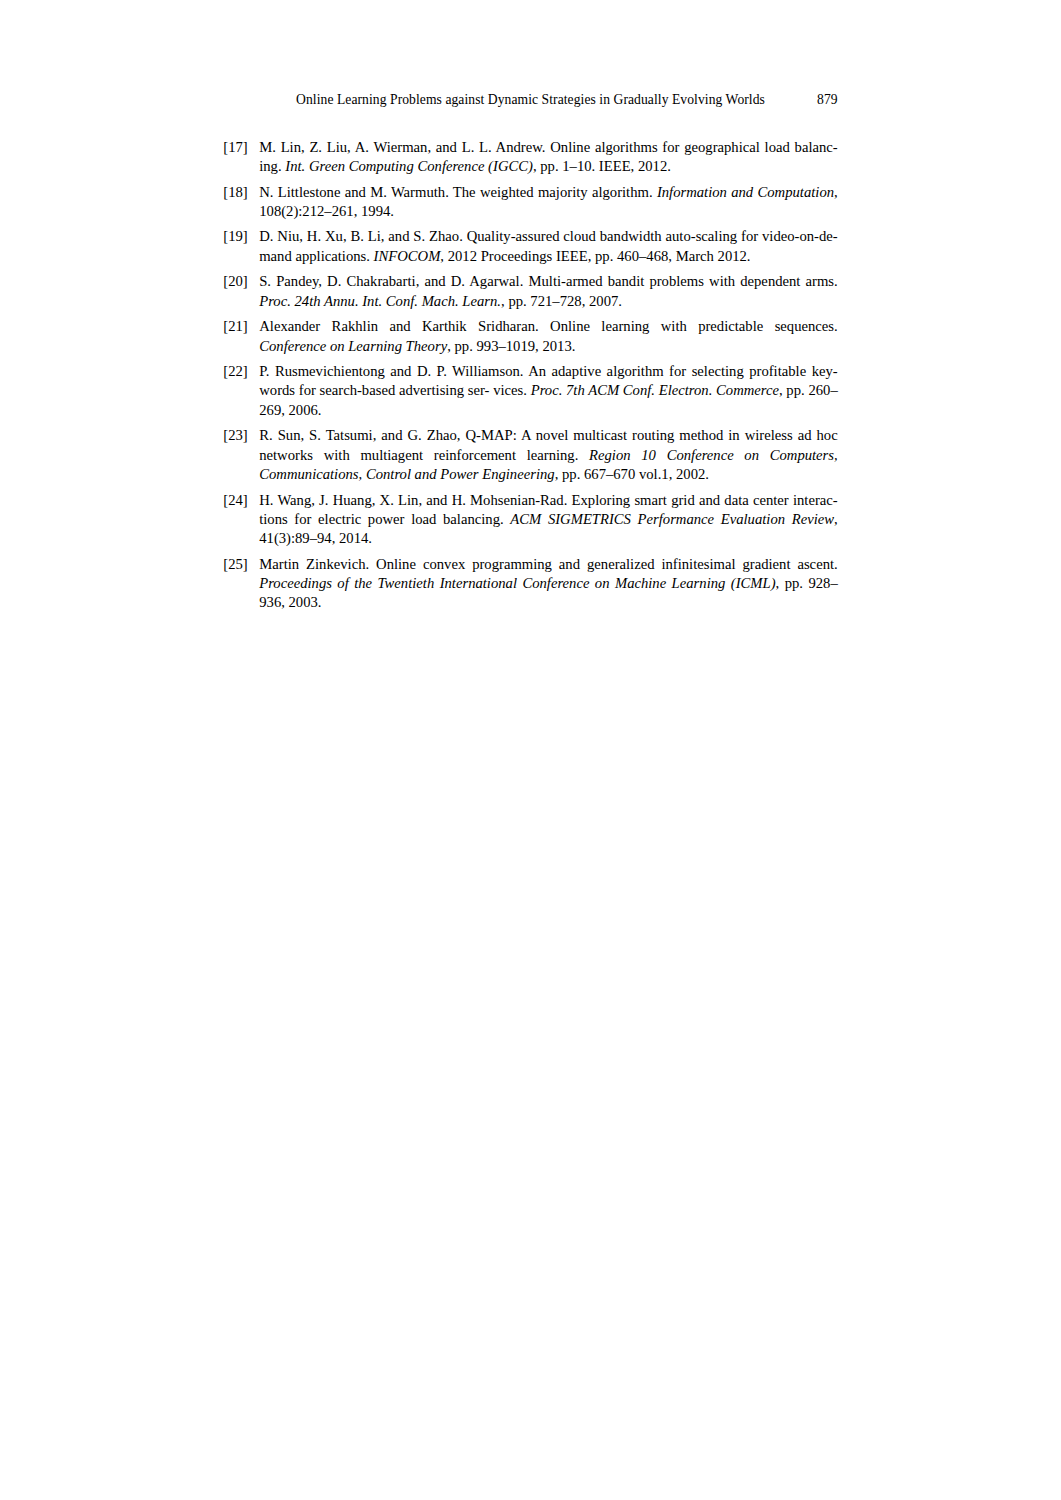Online Learning Problems against Dynamic Strategies in Gradually Evolving Worlds 879
[17] M. Lin, Z. Liu, A. Wierman, and L. L. Andrew. Online algorithms for geographical load balancing. Int. Green Computing Conference (IGCC), pp. 1–10. IEEE, 2012.
[18] N. Littlestone and M. Warmuth. The weighted majority algorithm. Information and Computation, 108(2):212–261, 1994.
[19] D. Niu, H. Xu, B. Li, and S. Zhao. Quality-assured cloud bandwidth auto-scaling for video-on-demand applications. INFOCOM, 2012 Proceedings IEEE, pp. 460–468, March 2012.
[20] S. Pandey, D. Chakrabarti, and D. Agarwal. Multi-armed bandit problems with dependent arms. Proc. 24th Annu. Int. Conf. Mach. Learn., pp. 721–728, 2007.
[21] Alexander Rakhlin and Karthik Sridharan. Online learning with predictable sequences. Conference on Learning Theory, pp. 993–1019, 2013.
[22] P. Rusmevichientong and D. P. Williamson. An adaptive algorithm for selecting profitable keywords for search-based advertising ser- vices. Proc. 7th ACM Conf. Electron. Commerce, pp. 260–269, 2006.
[23] R. Sun, S. Tatsumi, and G. Zhao, Q-MAP: A novel multicast routing method in wireless ad hoc networks with multiagent reinforcement learning. Region 10 Conference on Computers, Communications, Control and Power Engineering, pp. 667–670 vol.1, 2002.
[24] H. Wang, J. Huang, X. Lin, and H. Mohsenian-Rad. Exploring smart grid and data center interactions for electric power load balancing. ACM SIGMETRICS Performance Evaluation Review, 41(3):89–94, 2014.
[25] Martin Zinkevich. Online convex programming and generalized infinitesimal gradient ascent. Proceedings of the Twentieth International Conference on Machine Learning (ICML), pp. 928–936, 2003.